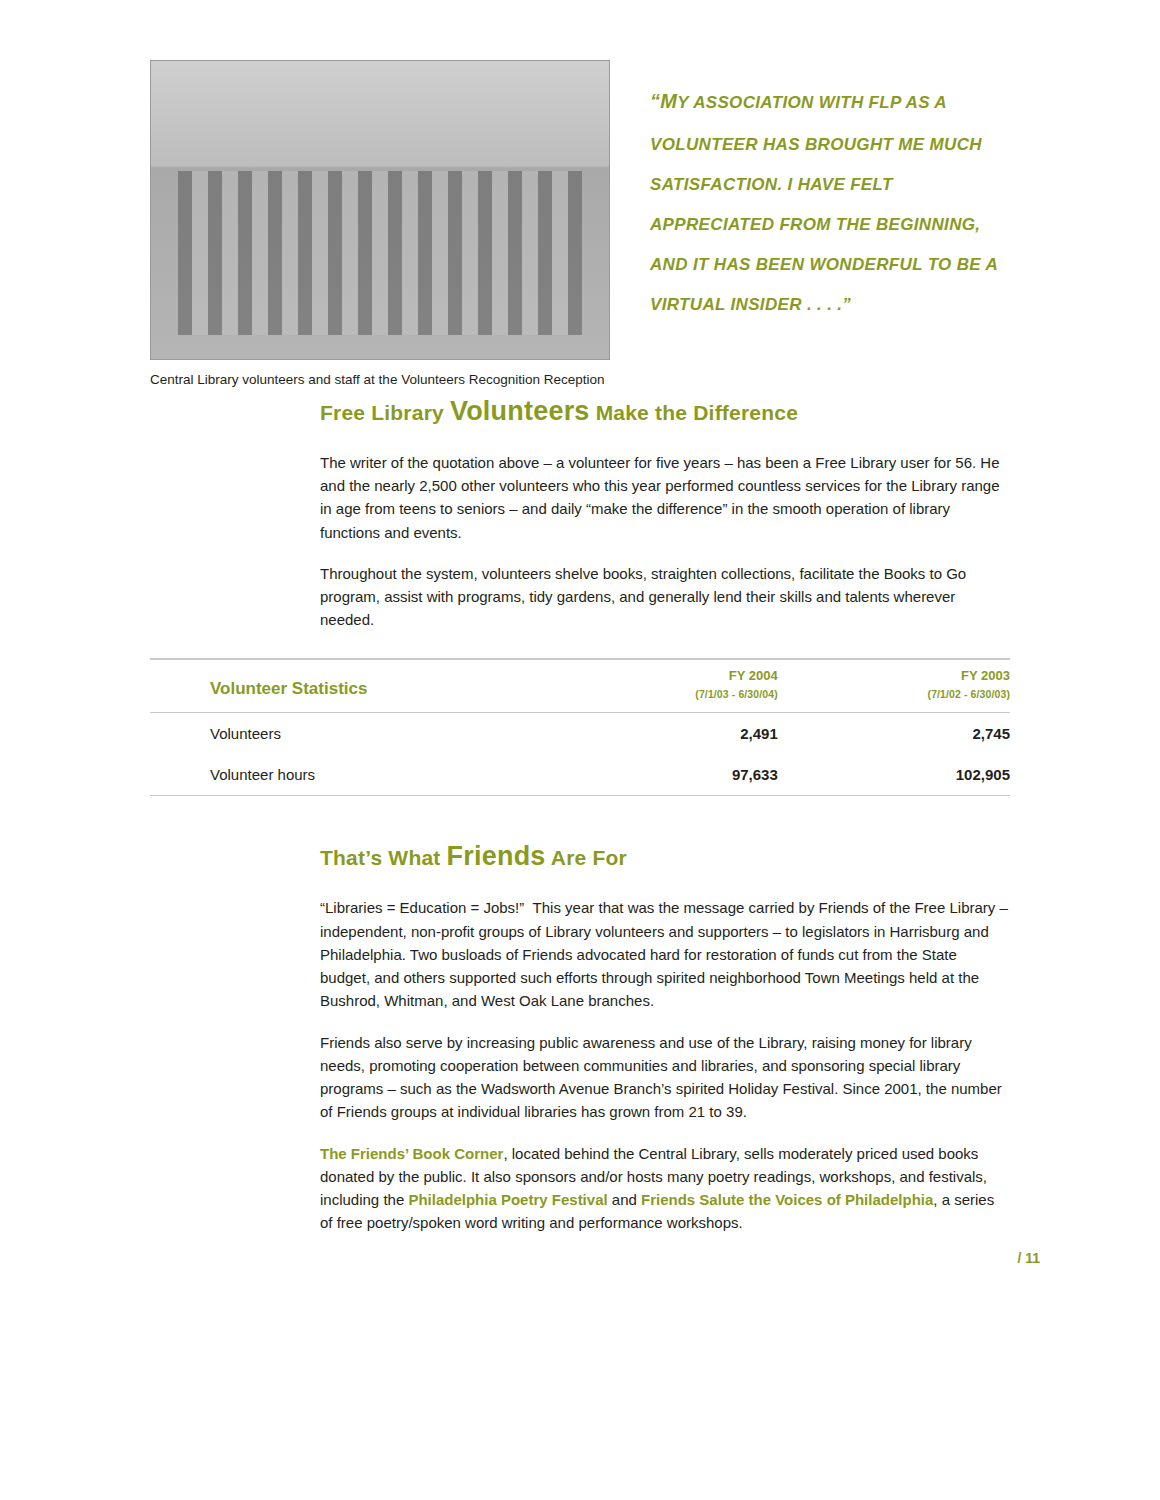Central Library volunteers and staff at the Volunteers Recognition Reception
“MY ASSOCIATION WITH FLP AS A
VOLUNTEER HAS BROUGHT ME MUCH
SATISFACTION. I HAVE FELT
APPRECIATED FROM THE BEGINNING,
AND IT HAS BEEN WONDERFUL TO BE A
VIRTUAL INSIDER . . . .”
Free Library Volunteers Make the Difference
The writer of the quotation above – a volunteer for five years – has been a Free Library user for 56. He and the nearly 2,500 other volunteers who this year performed countless services for the Library range in age from teens to seniors – and daily “make the difference” in the smooth operation of library functions and events.
Throughout the system, volunteers shelve books, straighten collections, facilitate the Books to Go program, assist with programs, tidy gardens, and generally lend their skills and talents wherever needed.
| Volunteer Statistics | FY 2004 (7/1/03 - 6/30/04) | FY 2003 (7/1/02 - 6/30/03) |
| --- | --- | --- |
| Volunteers | 2,491 | 2,745 |
| Volunteer hours | 97,633 | 102,905 |
That’s What Friends Are For
“Libraries = Education = Jobs!” This year that was the message carried by Friends of the Free Library – independent, non-profit groups of Library volunteers and supporters – to legislators in Harrisburg and Philadelphia. Two busloads of Friends advocated hard for restoration of funds cut from the State budget, and others supported such efforts through spirited neighborhood Town Meetings held at the Bushrod, Whitman, and West Oak Lane branches.
Friends also serve by increasing public awareness and use of the Library, raising money for library needs, promoting cooperation between communities and libraries, and sponsoring special library programs – such as the Wadsworth Avenue Branch’s spirited Holiday Festival. Since 2001, the number of Friends groups at individual libraries has grown from 21 to 39.
The Friends’ Book Corner, located behind the Central Library, sells moderately priced used books donated by the public. It also sponsors and/or hosts many poetry readings, workshops, and festivals, including the Philadelphia Poetry Festival and Friends Salute the Voices of Philadelphia, a series of free poetry/spoken word writing and performance workshops.
/ 11